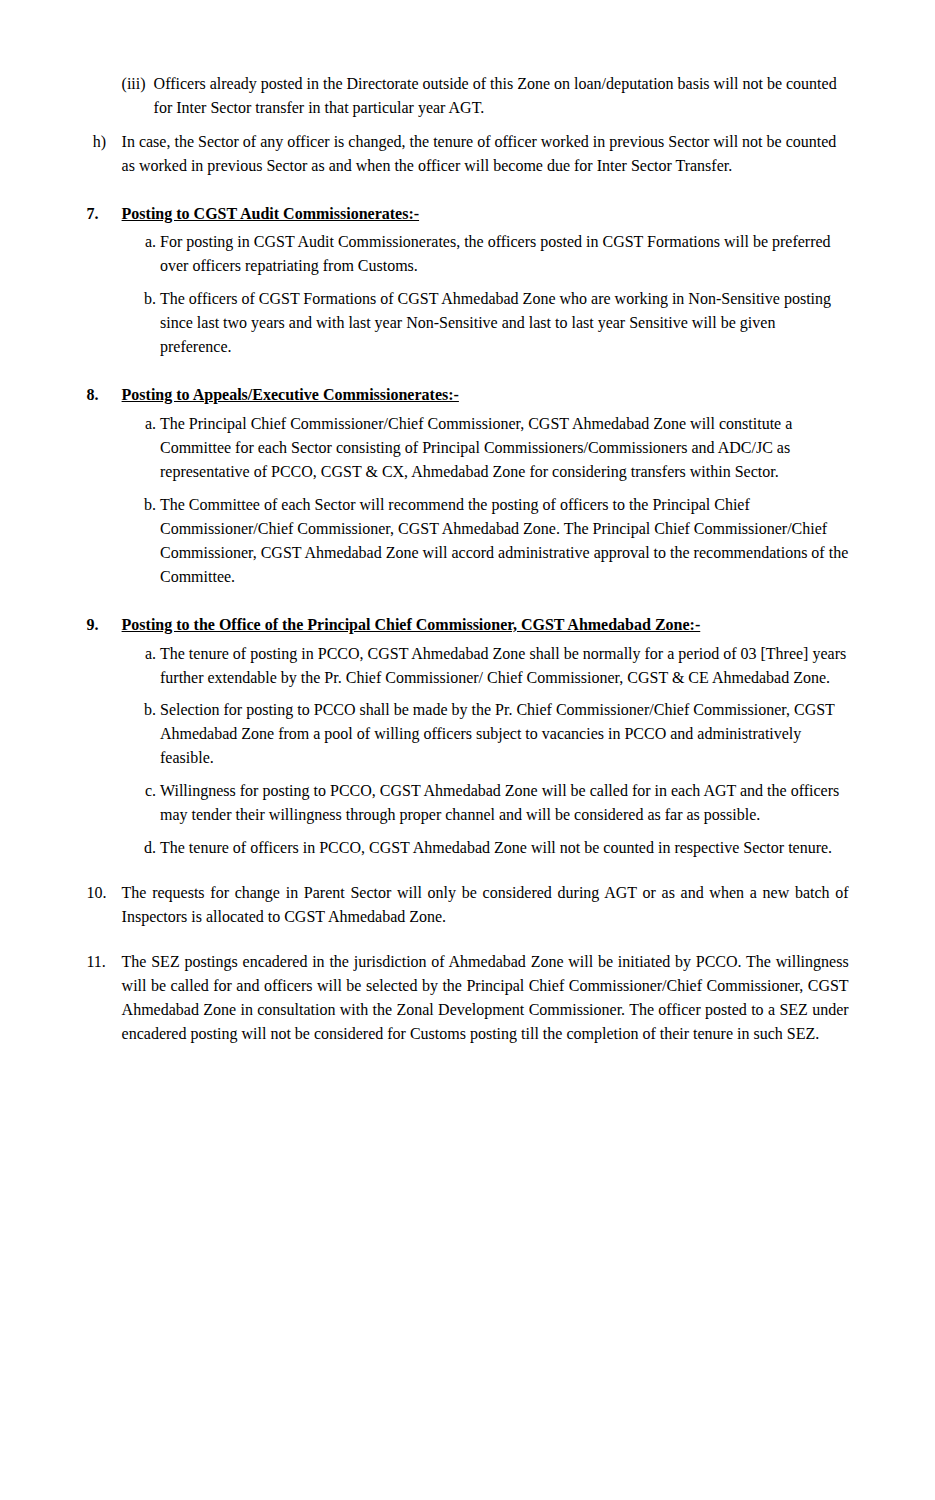(iii) Officers already posted in the Directorate outside of this Zone on loan/deputation basis will not be counted for Inter Sector transfer in that particular year AGT.
h) In case, the Sector of any officer is changed, the tenure of officer worked in previous Sector will not be counted as worked in previous Sector as and when the officer will become due for Inter Sector Transfer.
7.
Posting to CGST Audit Commissionerates:-
For posting in CGST Audit Commissionerates, the officers posted in CGST Formations will be preferred over officers repatriating from Customs.
The officers of CGST Formations of CGST Ahmedabad Zone who are working in Non-Sensitive posting since last two years and with last year Non-Sensitive and last to last year Sensitive will be given preference.
8.
Posting to Appeals/Executive Commissionerates:-
The Principal Chief Commissioner/Chief Commissioner, CGST Ahmedabad Zone will constitute a Committee for each Sector consisting of Principal Commissioners/Commissioners and ADC/JC as representative of PCCO, CGST & CX, Ahmedabad Zone for considering transfers within Sector.
The Committee of each Sector will recommend the posting of officers to the Principal Chief Commissioner/Chief Commissioner, CGST Ahmedabad Zone. The Principal Chief Commissioner/Chief Commissioner, CGST Ahmedabad Zone will accord administrative approval to the recommendations of the Committee.
9.
Posting to the Office of the Principal Chief Commissioner, CGST Ahmedabad Zone:-
The tenure of posting in PCCO, CGST Ahmedabad Zone shall be normally for a period of 03 [Three] years further extendable by the Pr. Chief Commissioner/ Chief Commissioner, CGST & CE Ahmedabad Zone.
Selection for posting to PCCO shall be made by the Pr. Chief Commissioner/Chief Commissioner, CGST Ahmedabad Zone from a pool of willing officers subject to vacancies in PCCO and administratively feasible.
Willingness for posting to PCCO, CGST Ahmedabad Zone will be called for in each AGT and the officers may tender their willingness through proper channel and will be considered as far as possible.
The tenure of officers in PCCO, CGST Ahmedabad Zone will not be counted in respective Sector tenure.
10. The requests for change in Parent Sector will only be considered during AGT or as and when a new batch of Inspectors is allocated to CGST Ahmedabad Zone.
11. The SEZ postings encadered in the jurisdiction of Ahmedabad Zone will be initiated by PCCO. The willingness will be called for and officers will be selected by the Principal Chief Commissioner/Chief Commissioner, CGST Ahmedabad Zone in consultation with the Zonal Development Commissioner. The officer posted to a SEZ under encadered posting will not be considered for Customs posting till the completion of their tenure in such SEZ.